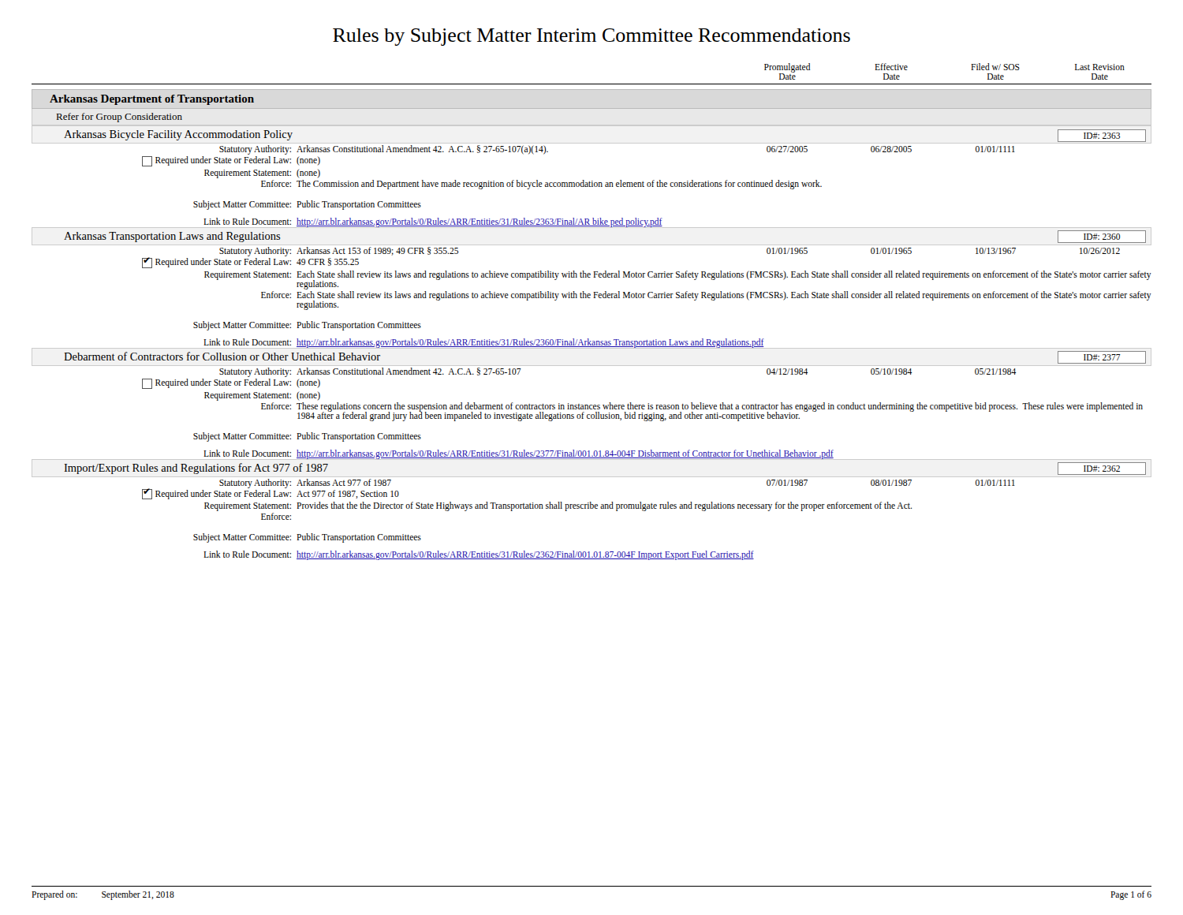Rules by Subject Matter Interim Committee Recommendations
| | | Promulgated Date | Effective Date | Filed w/ SOS Date | Last Revision Date |
| Arkansas Department of Transportation |
| Refer for Group Consideration |
| Arkansas Bicycle Facility Accommodation Policy | ID#: 2363 |
| Statutory Authority: | Arkansas Constitutional Amendment 42. A.C.A. § 27-65-107(a)(14). | 06/27/2005 | 06/28/2005 | 01/01/1111 | |
| Required under State or Federal Law: | (none) |
| Requirement Statement: | (none) |
| Enforce: | The Commission and Department have made recognition of bicycle accommodation an element of the considerations for continued design work. |
| Subject Matter Committee: | Public Transportation Committees |
| Link to Rule Document: | http://arr.blr.arkansas.gov/Portals/0/Rules/ARR/Entities/31/Rules/2363/Final/AR bike ped policy.pdf |
| Arkansas Transportation Laws and Regulations | ID#: 2360 |
| Statutory Authority: | Arkansas Act 153 of 1989; 49 CFR § 355.25 | 01/01/1965 | 01/01/1965 | 10/13/1967 | 10/26/2012 |
| Required under State or Federal Law: | 49 CFR § 355.25 |
| Requirement Statement: | Each State shall review its laws and regulations to achieve compatibility with the Federal Motor Carrier Safety Regulations (FMCSRs). Each State shall consider all related requirements on enforcement of the State's motor carrier safety regulations. |
| Enforce: | Each State shall review its laws and regulations to achieve compatibility with the Federal Motor Carrier Safety Regulations (FMCSRs). Each State shall consider all related requirements on enforcement of the State's motor carrier safety regulations. |
| Subject Matter Committee: | Public Transportation Committees |
| Link to Rule Document: | http://arr.blr.arkansas.gov/Portals/0/Rules/ARR/Entities/31/Rules/2360/Final/Arkansas Transportation Laws and Regulations.pdf |
| Debarment of Contractors for Collusion or Other Unethical Behavior | ID#: 2377 |
| Statutory Authority: | Arkansas Constitutional Amendment 42. A.C.A. § 27-65-107 | 04/12/1984 | 05/10/1984 | 05/21/1984 | |
| Required under State or Federal Law: | (none) |
| Requirement Statement: | (none) |
| Enforce: | These regulations concern the suspension and debarment of contractors in instances where there is reason to believe that a contractor has engaged in conduct undermining the competitive bid process. These rules were implemented in 1984 after a federal grand jury had been impaneled to investigate allegations of collusion, bid rigging, and other anti-competitive behavior. |
| Subject Matter Committee: | Public Transportation Committees |
| Link to Rule Document: | http://arr.blr.arkansas.gov/Portals/0/Rules/ARR/Entities/31/Rules/2377/Final/001.01.84-004F Disbarment of Contractor for Unethical Behavior .pdf |
| Import/Export Rules and Regulations for Act 977 of 1987 | ID#: 2362 |
| Statutory Authority: | Arkansas Act 977 of 1987 | 07/01/1987 | 08/01/1987 | 01/01/1111 | |
| Required under State or Federal Law: | Act 977 of 1987, Section 10 |
| Requirement Statement: | Provides that the the Director of State Highways and Transportation shall prescribe and promulgate rules and regulations necessary for the proper enforcement of the Act. |
| Enforce: | |
| Subject Matter Committee: | Public Transportation Committees |
| Link to Rule Document: | http://arr.blr.arkansas.gov/Portals/0/Rules/ARR/Entities/31/Rules/2362/Final/001.01.87-004F Import Export Fuel Carriers.pdf |
Prepared on: September 21, 2018
Page 1 of 6